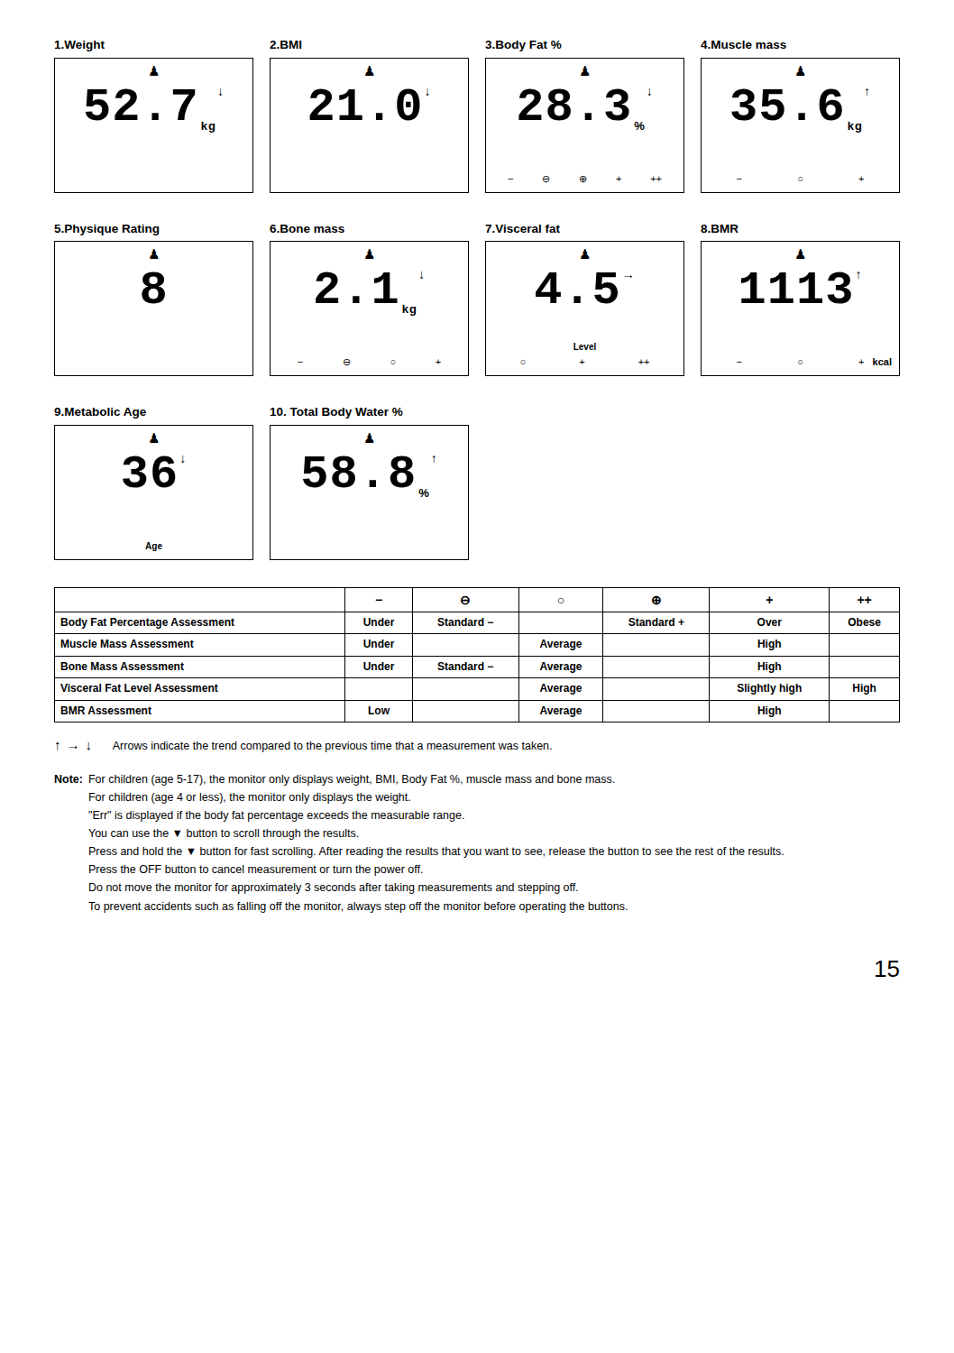1.Weight
♟
52.7kg↓
2.BMI
♟
21.0↓
3.Body Fat %
♟
28.3%↓
−⊖⊕+++
4.Muscle mass
♟
35.6kg↑
−○+
5.Physique Rating
♟
8
6.Bone mass
♟
2.1kg↓
−⊖○+
7.Visceral fat
♟
4.5→
Level
○+++
8.BMR
♟
1113↑
kcal
−○+
9.Metabolic Age
♟
36↓
Age
10. Total Body Water %
♟
58.8%↑
| | − | ⊖ | ○ | ⊕ | + | ++ |
| --- | --- | --- | --- | --- | --- | --- |
| Body Fat Percentage Assessment | Under | Standard − | | Standard + | Over | Obese |
| Muscle Mass Assessment | Under | | Average | | High | |
| Bone Mass Assessment | Under | Standard − | Average | | High | |
| Visceral Fat Level Assessment | | | Average | | Slightly high | High |
| BMR Assessment | Low | | Average | | High | |
↑→↓ Arrows indicate the trend compared to the previous time that a measurement was taken.
Note:
For children (age 5-17), the monitor only displays weight, BMI, Body Fat %, muscle mass and bone mass.
For children (age 4 or less), the monitor only displays the weight.
"Err" is displayed if the body fat percentage exceeds the measurable range.
You can use the ▼ button to scroll through the results.
Press and hold the ▼ button for fast scrolling. After reading the results that you want to see, release the button to see the rest of the results.
Press the OFF button to cancel measurement or turn the power off.
Do not move the monitor for approximately 3 seconds after taking measurements and stepping off.
To prevent accidents such as falling off the monitor, always step off the monitor before operating the buttons.
15